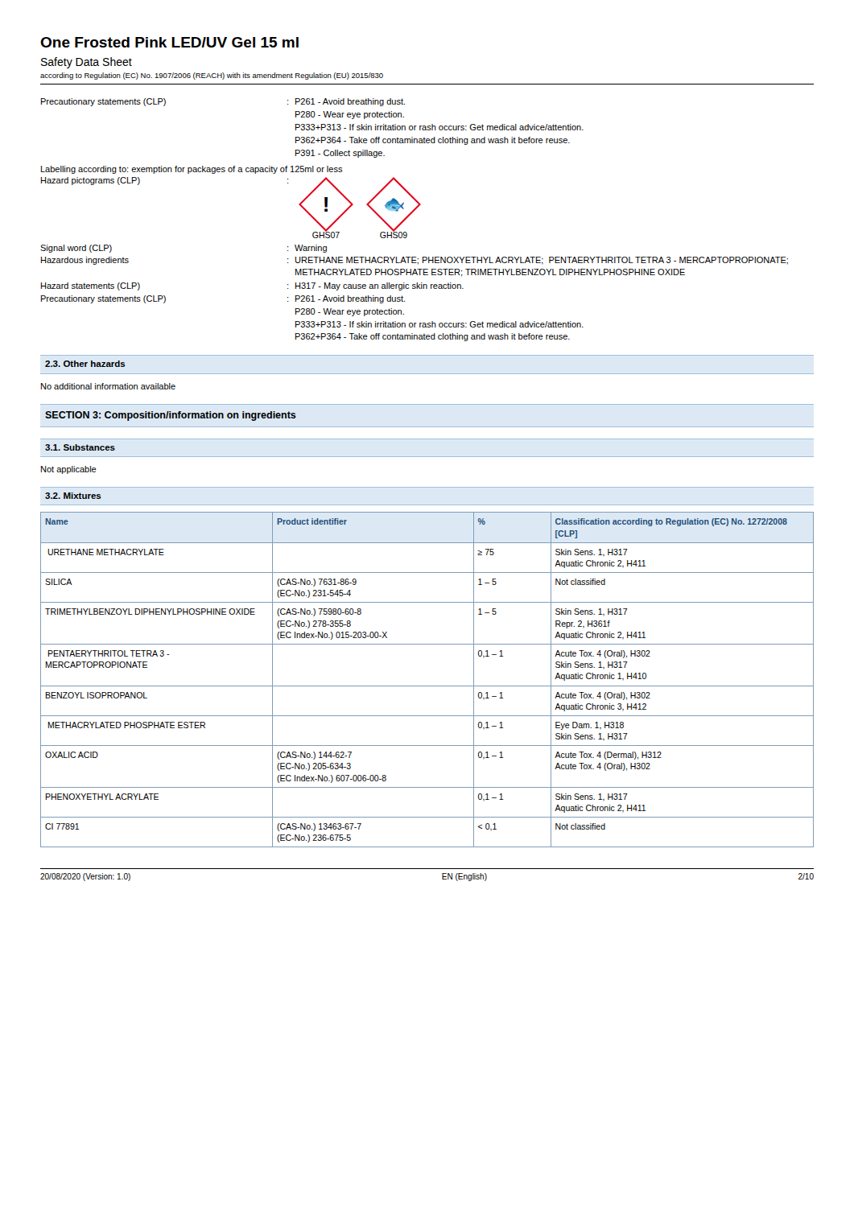One Frosted Pink LED/UV Gel 15 ml
Safety Data Sheet
according to Regulation (EC) No. 1907/2006 (REACH) with its amendment Regulation (EU) 2015/830
Precautionary statements (CLP)
:
P261 - Avoid breathing dust.
P280 - Wear eye protection.
P333+P313 - If skin irritation or rash occurs: Get medical advice/attention.
P362+P364 - Take off contaminated clothing and wash it before reuse.
P391 - Collect spillage.
Labelling according to: exemption for packages of a capacity of 125ml or less
Hazard pictograms (CLP)
:
!
🐟
GHS07
GHS09
Signal word (CLP)
:
Warning
Hazardous ingredients
:
URETHANE METHACRYLATE; PHENOXYETHYL ACRYLATE; PENTAERYTHRITOL TETRA 3 - MERCAPTOPROPIONATE; METHACRYLATED PHOSPHATE ESTER; TRIMETHYLBENZOYL DIPHENYLPHOSPHINE OXIDE
Hazard statements (CLP)
:
H317 - May cause an allergic skin reaction.
Precautionary statements (CLP)
:
P261 - Avoid breathing dust.
P280 - Wear eye protection.
P333+P313 - If skin irritation or rash occurs: Get medical advice/attention.
P362+P364 - Take off contaminated clothing and wash it before reuse.
2.3. Other hazards
No additional information available
SECTION 3: Composition/information on ingredients
3.1. Substances
Not applicable
3.2. Mixtures
| Name | Product identifier | % | Classification according to Regulation (EC) No. 1272/2008 [CLP] |
| --- | --- | --- | --- |
| URETHANE METHACRYLATE | | ≥ 75 | Skin Sens. 1, H317 Aquatic Chronic 2, H411 |
| SILICA | (CAS-No.) 7631-86-9 (EC-No.) 231-545-4 | 1 – 5 | Not classified |
| TRIMETHYLBENZOYL DIPHENYLPHOSPHINE OXIDE | (CAS-No.) 75980-60-8 (EC-No.) 278-355-8 (EC Index-No.) 015-203-00-X | 1 – 5 | Skin Sens. 1, H317 Repr. 2, H361f Aquatic Chronic 2, H411 |
| PENTAERYTHRITOL TETRA 3 - MERCAPTOPROPIONATE | | 0,1 – 1 | Acute Tox. 4 (Oral), H302 Skin Sens. 1, H317 Aquatic Chronic 1, H410 |
| BENZOYL ISOPROPANOL | | 0,1 – 1 | Acute Tox. 4 (Oral), H302 Aquatic Chronic 3, H412 |
| METHACRYLATED PHOSPHATE ESTER | | 0,1 – 1 | Eye Dam. 1, H318 Skin Sens. 1, H317 |
| OXALIC ACID | (CAS-No.) 144-62-7 (EC-No.) 205-634-3 (EC Index-No.) 607-006-00-8 | 0,1 – 1 | Acute Tox. 4 (Dermal), H312 Acute Tox. 4 (Oral), H302 |
| PHENOXYETHYL ACRYLATE | | 0,1 – 1 | Skin Sens. 1, H317 Aquatic Chronic 2, H411 |
| CI 77891 | (CAS-No.) 13463-67-7 (EC-No.) 236-675-5 | < 0,1 | Not classified |
20/08/2020 (Version: 1.0)
EN (English)
2/10